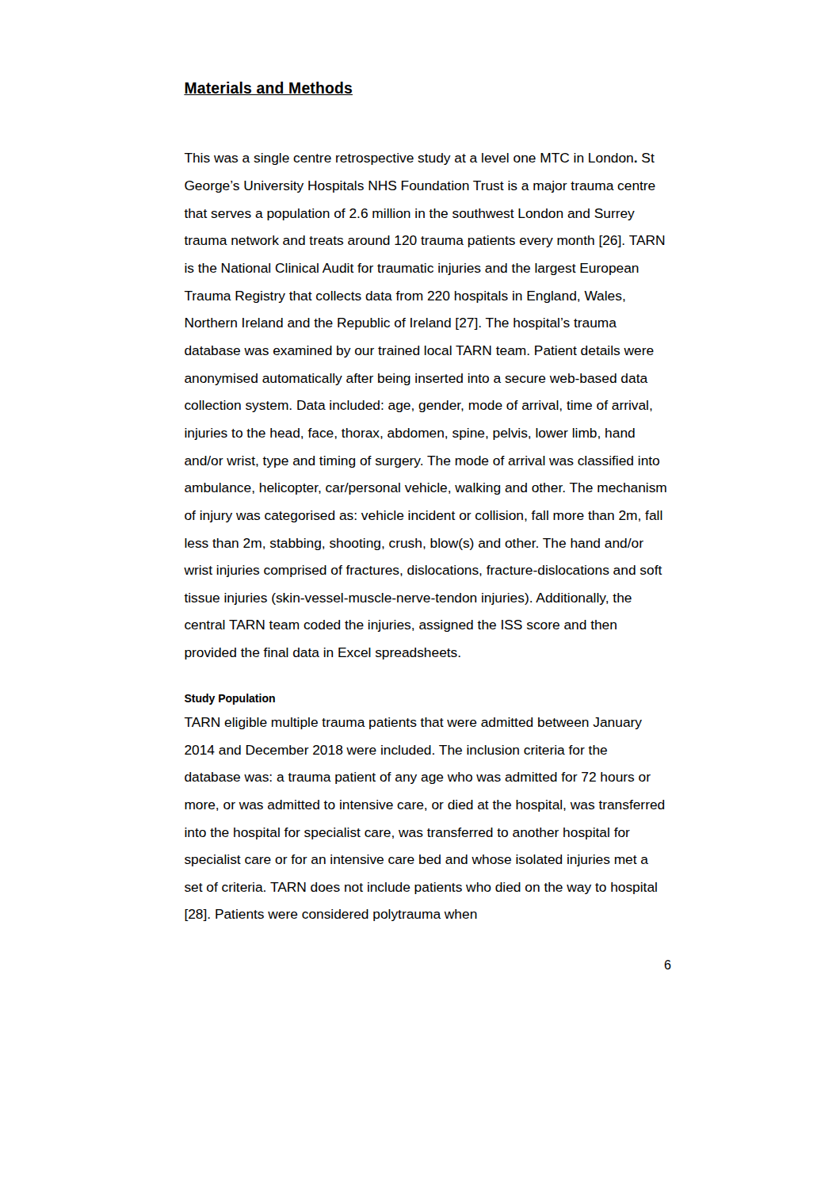Materials and Methods
This was a single centre retrospective study at a level one MTC in London. St George’s University Hospitals NHS Foundation Trust is a major trauma centre that serves a population of 2.6 million in the southwest London and Surrey trauma network and treats around 120 trauma patients every month [26]. TARN is the National Clinical Audit for traumatic injuries and the largest European Trauma Registry that collects data from 220 hospitals in England, Wales, Northern Ireland and the Republic of Ireland [27]. The hospital’s trauma database was examined by our trained local TARN team. Patient details were anonymised automatically after being inserted into a secure web-based data collection system. Data included: age, gender, mode of arrival, time of arrival, injuries to the head, face, thorax, abdomen, spine, pelvis, lower limb, hand and/or wrist, type and timing of surgery. The mode of arrival was classified into ambulance, helicopter, car/personal vehicle, walking and other. The mechanism of injury was categorised as: vehicle incident or collision, fall more than 2m, fall less than 2m, stabbing, shooting, crush, blow(s) and other. The hand and/or wrist injuries comprised of fractures, dislocations, fracture-dislocations and soft tissue injuries (skin-vessel-muscle-nerve-tendon injuries). Additionally, the central TARN team coded the injuries, assigned the ISS score and then provided the final data in Excel spreadsheets.
Study Population
TARN eligible multiple trauma patients that were admitted between January 2014 and December 2018 were included. The inclusion criteria for the database was: a trauma patient of any age who was admitted for 72 hours or more, or was admitted to intensive care, or died at the hospital, was transferred into the hospital for specialist care, was transferred to another hospital for specialist care or for an intensive care bed and whose isolated injuries met a set of criteria. TARN does not include patients who died on the way to hospital [28]. Patients were considered polytrauma when
6